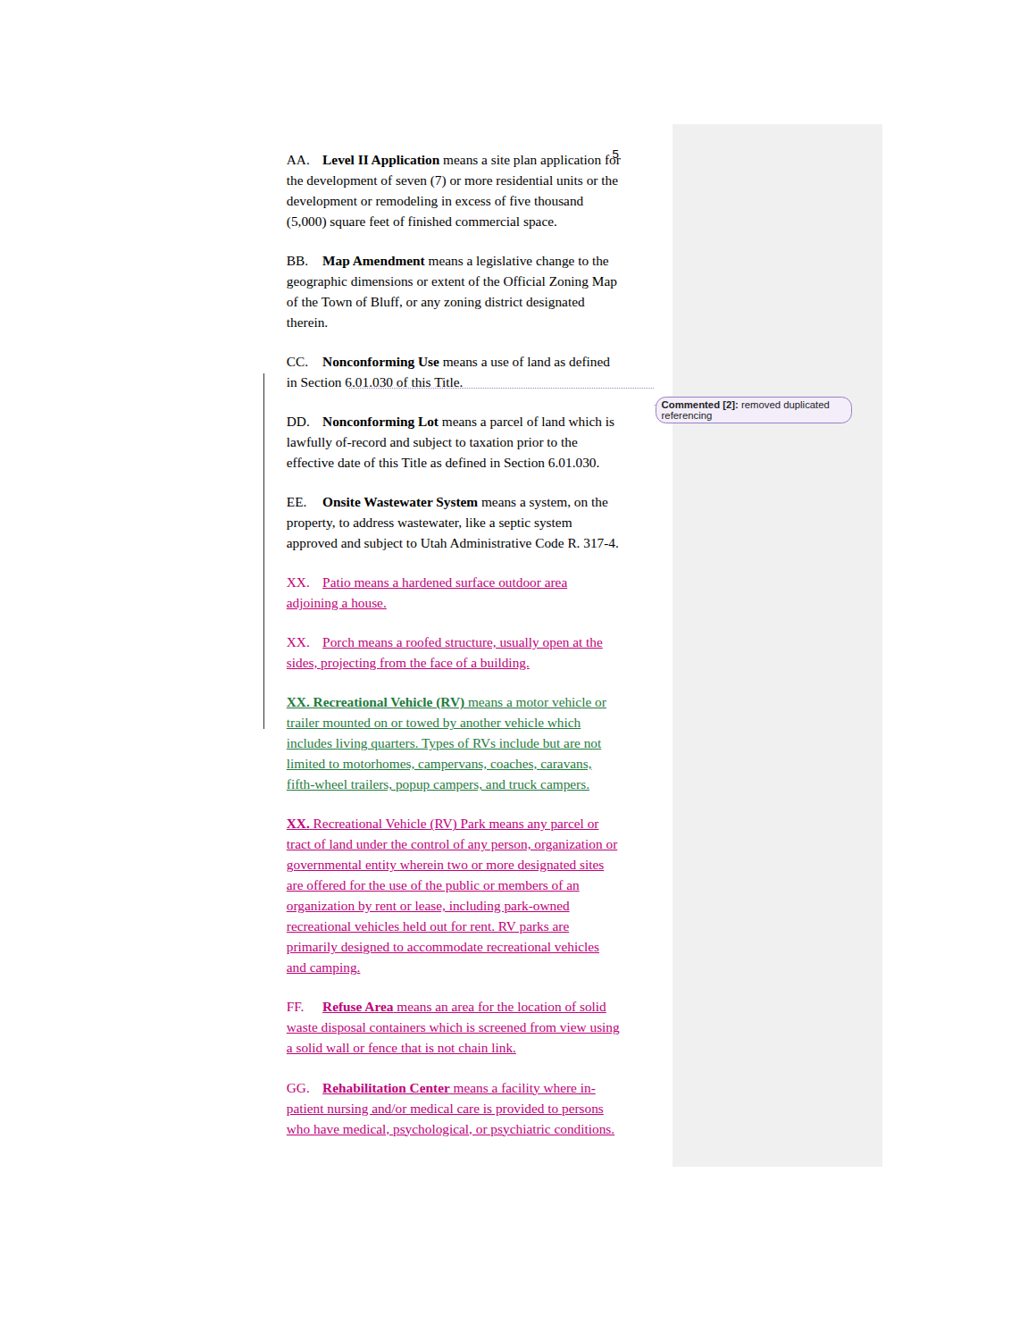5
AA. Level II Application means a site plan application for the development of seven (7) or more residential units or the development or remodeling in excess of five thousand (5,000) square feet of finished commercial space.
BB. Map Amendment means a legislative change to the geographic dimensions or extent of the Official Zoning Map of the Town of Bluff, or any zoning district designated therein.
CC. Nonconforming Use means a use of land as defined in Section 6.01.030 of this Title.
DD. Nonconforming Lot means a parcel of land which is lawfully of-record and subject to taxation prior to the effective date of this Title as defined in Section 6.01.030.
EE. Onsite Wastewater System means a system, on the property, to address wastewater, like a septic system approved and subject to Utah Administrative Code R. 317-4.
XX. Patio means a hardened surface outdoor area adjoining a house.
XX. Porch means a roofed structure, usually open at the sides, projecting from the face of a building.
XX. Recreational Vehicle (RV) means a motor vehicle or trailer mounted on or towed by another vehicle which includes living quarters. Types of RVs include but are not limited to motorhomes, campervans, coaches, caravans, fifth-wheel trailers, popup campers, and truck campers.
XX. Recreational Vehicle (RV) Park means any parcel or tract of land under the control of any person, organization or governmental entity wherein two or more designated sites are offered for the use of the public or members of an organization by rent or lease, including park-owned recreational vehicles held out for rent. RV parks are primarily designed to accommodate recreational vehicles and camping.
FF. Refuse Area means an area for the location of solid waste disposal containers which is screened from view using a solid wall or fence that is not chain link.
GG. Rehabilitation Center means a facility where in-patient nursing and/or medical care is provided to persons who have medical, psychological, or psychiatric conditions.
Commented [2]: removed duplicated referencing